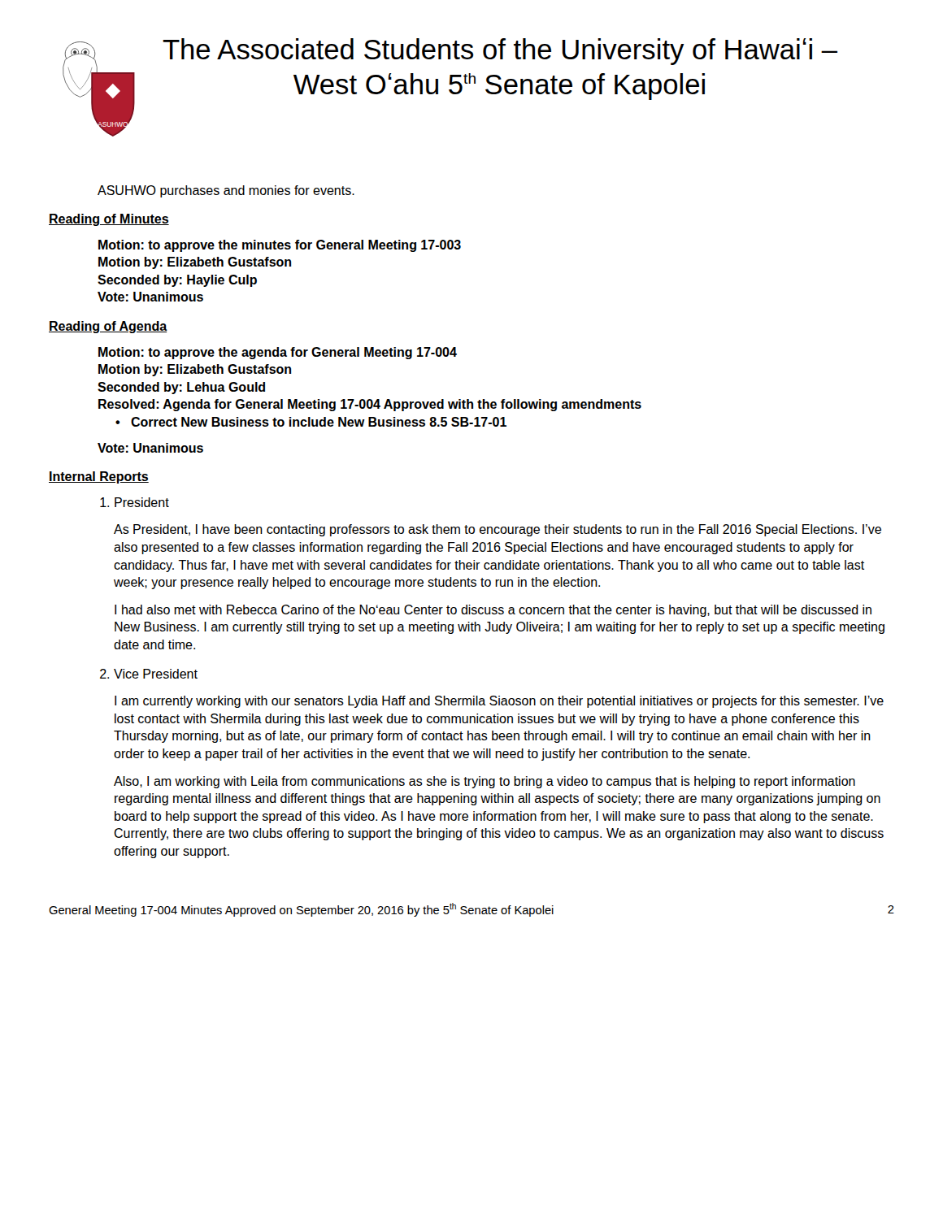ASUHWO
The Associated Students of the University of Hawaiʻi – West Oʻahu 5th Senate of Kapolei
ASUHWO purchases and monies for events.
Reading of Minutes
Motion: to approve the minutes for General Meeting 17-003
Motion by: Elizabeth Gustafson
Seconded by: Haylie Culp
Vote: Unanimous
Reading of Agenda
Motion: to approve the agenda for General Meeting 17-004
Motion by: Elizabeth Gustafson
Seconded by: Lehua Gould
Resolved: Agenda for General Meeting 17-004 Approved with the following amendments
• Correct New Business to include New Business 8.5 SB-17-01
Vote: Unanimous
Internal Reports
President
As President, I have been contacting professors to ask them to encourage their students to run in the Fall 2016 Special Elections. I’ve also presented to a few classes information regarding the Fall 2016 Special Elections and have encouraged students to apply for candidacy. Thus far, I have met with several candidates for their candidate orientations. Thank you to all who came out to table last week; your presence really helped to encourage more students to run in the election.
I had also met with Rebecca Carino of the Noʻeau Center to discuss a concern that the center is having, but that will be discussed in New Business. I am currently still trying to set up a meeting with Judy Oliveira; I am waiting for her to reply to set up a specific meeting date and time.
Vice President
I am currently working with our senators Lydia Haff and Shermila Siaoson on their potential initiatives or projects for this semester. I’ve lost contact with Shermila during this last week due to communication issues but we will by trying to have a phone conference this Thursday morning, but as of late, our primary form of contact has been through email. I will try to continue an email chain with her in order to keep a paper trail of her activities in the event that we will need to justify her contribution to the senate.
Also, I am working with Leila from communications as she is trying to bring a video to campus that is helping to report information regarding mental illness and different things that are happening within all aspects of society; there are many organizations jumping on board to help support the spread of this video. As I have more information from her, I will make sure to pass that along to the senate. Currently, there are two clubs offering to support the bringing of this video to campus. We as an organization may also want to discuss offering our support.
General Meeting 17-004 Minutes Approved on September 20, 2016 by the 5th Senate of Kapolei 2